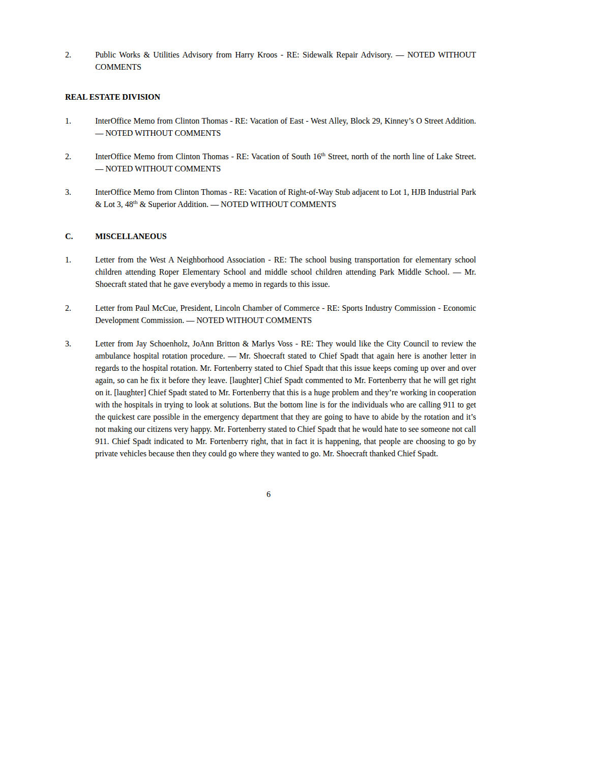2.
Public Works & Utilities Advisory from Harry Kroos - RE: Sidewalk Repair Advisory. — NOTED WITHOUT COMMENTS
REAL ESTATE DIVISION
1.
InterOffice Memo from Clinton Thomas - RE: Vacation of East - West Alley, Block 29, Kinney’s O Street Addition. — NOTED WITHOUT COMMENTS
2.
InterOffice Memo from Clinton Thomas - RE: Vacation of South 16th Street, north of the north line of Lake Street. — NOTED WITHOUT COMMENTS
3.
InterOffice Memo from Clinton Thomas - RE: Vacation of Right-of-Way Stub adjacent to Lot 1, HJB Industrial Park & Lot 3, 48th & Superior Addition. — NOTED WITHOUT COMMENTS
C.
MISCELLANEOUS
1.
Letter from the West A Neighborhood Association - RE: The school busing transportation for elementary school children attending Roper Elementary School and middle school children attending Park Middle School. — Mr. Shoecraft stated that he gave everybody a memo in regards to this issue.
2.
Letter from Paul McCue, President, Lincoln Chamber of Commerce - RE: Sports Industry Commission - Economic Development Commission. — NOTED WITHOUT COMMENTS
3.
Letter from Jay Schoenholz, JoAnn Britton & Marlys Voss - RE: They would like the City Council to review the ambulance hospital rotation procedure. — Mr. Shoecraft stated to Chief Spadt that again here is another letter in regards to the hospital rotation. Mr. Fortenberry stated to Chief Spadt that this issue keeps coming up over and over again, so can he fix it before they leave. [laughter] Chief Spadt commented to Mr. Fortenberry that he will get right on it. [laughter] Chief Spadt stated to Mr. Fortenberry that this is a huge problem and they’re working in cooperation with the hospitals in trying to look at solutions. But the bottom line is for the individuals who are calling 911 to get the quickest care possible in the emergency department that they are going to have to abide by the rotation and it’s not making our citizens very happy. Mr. Fortenberry stated to Chief Spadt that he would hate to see someone not call 911. Chief Spadt indicated to Mr. Fortenberry right, that in fact it is happening, that people are choosing to go by private vehicles because then they could go where they wanted to go. Mr. Shoecraft thanked Chief Spadt.
6